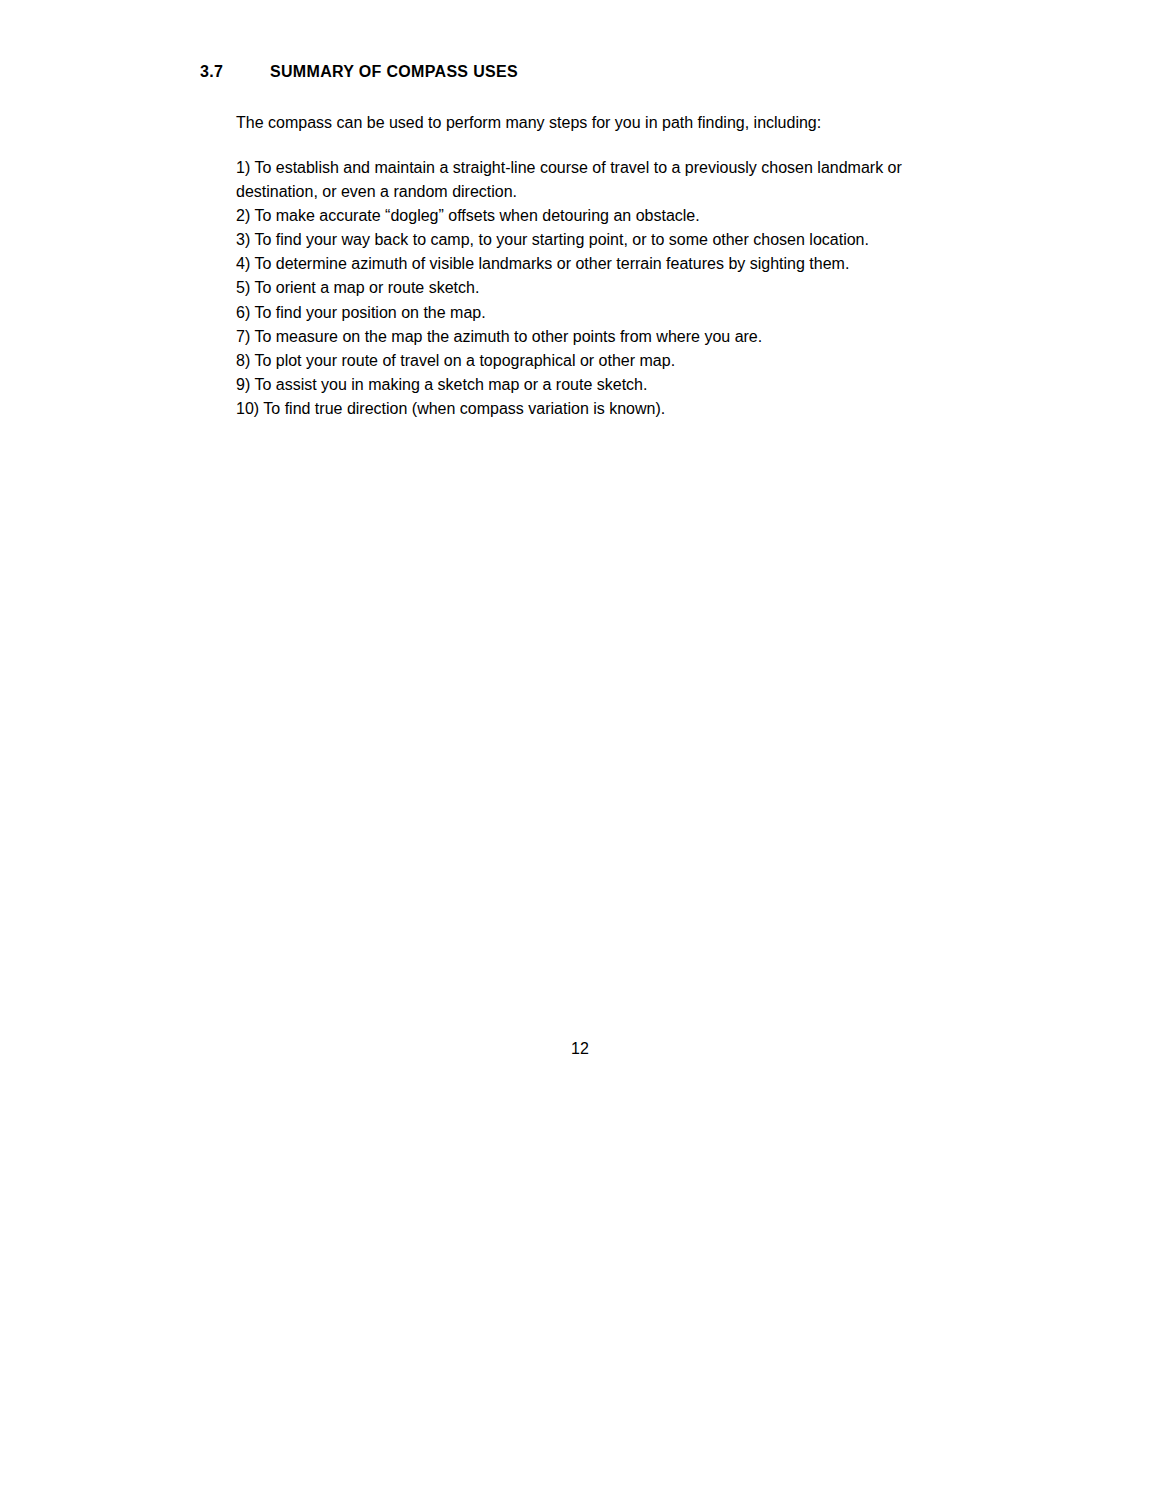3.7 SUMMARY OF COMPASS USES
The compass can be used to perform many steps for you in path finding, including:
1) To establish and maintain a straight-line course of travel to a previously chosen landmark or destination, or even a random direction.
2) To make accurate “dogleg” offsets when detouring an obstacle.
3) To find your way back to camp, to your starting point, or to some other chosen location.
4) To determine azimuth of visible landmarks or other terrain features by sighting them.
5) To orient a map or route sketch.
6) To find your position on the map.
7) To measure on the map the azimuth to other points from where you are.
8) To plot your route of travel on a topographical or other map.
9) To assist you in making a sketch map or a route sketch.
10) To find true direction (when compass variation is known).
12